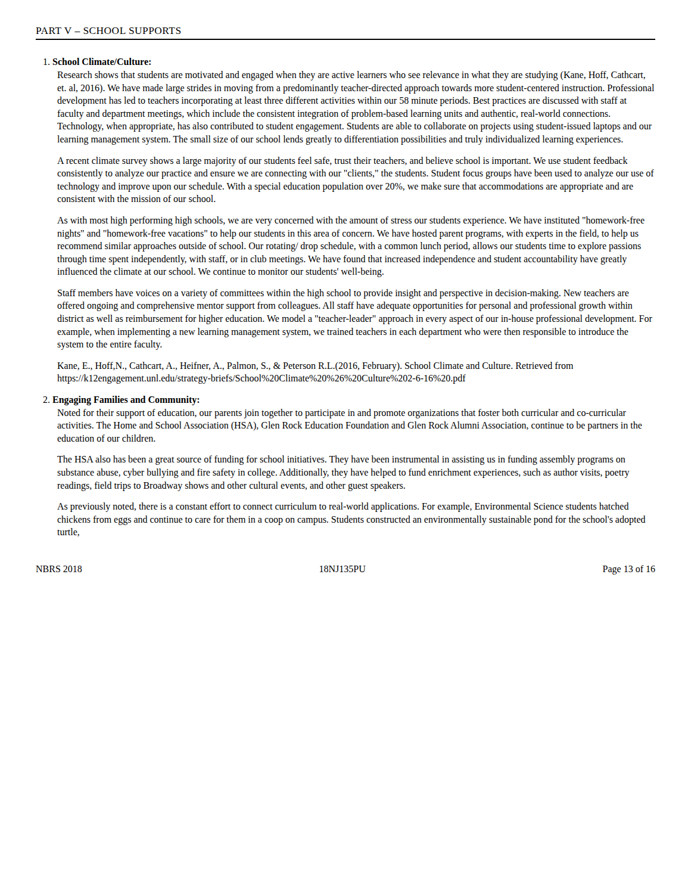PART V – SCHOOL SUPPORTS
School Climate/Culture:
Research shows that students are motivated and engaged when they are active learners who see relevance in what they are studying (Kane, Hoff, Cathcart, et. al, 2016). We have made large strides in moving from a predominantly teacher-directed approach towards more student-centered instruction. Professional development has led to teachers incorporating at least three different activities within our 58 minute periods. Best practices are discussed with staff at faculty and department meetings, which include the consistent integration of problem-based learning units and authentic, real-world connections. Technology, when appropriate, has also contributed to student engagement. Students are able to collaborate on projects using student-issued laptops and our learning management system. The small size of our school lends greatly to differentiation possibilities and truly individualized learning experiences.
A recent climate survey shows a large majority of our students feel safe, trust their teachers, and believe school is important. We use student feedback consistently to analyze our practice and ensure we are connecting with our "clients," the students. Student focus groups have been used to analyze our use of technology and improve upon our schedule. With a special education population over 20%, we make sure that accommodations are appropriate and are consistent with the mission of our school.
As with most high performing high schools, we are very concerned with the amount of stress our students experience. We have instituted "homework-free nights" and "homework-free vacations" to help our students in this area of concern. We have hosted parent programs, with experts in the field, to help us recommend similar approaches outside of school. Our rotating/ drop schedule, with a common lunch period, allows our students time to explore passions through time spent independently, with staff, or in club meetings. We have found that increased independence and student accountability have greatly influenced the climate at our school. We continue to monitor our students' well-being.
Staff members have voices on a variety of committees within the high school to provide insight and perspective in decision-making. New teachers are offered ongoing and comprehensive mentor support from colleagues. All staff have adequate opportunities for personal and professional growth within district as well as reimbursement for higher education. We model a "teacher-leader" approach in every aspect of our in-house professional development. For example, when implementing a new learning management system, we trained teachers in each department who were then responsible to introduce the system to the entire faculty.
Kane, E., Hoff,N., Cathcart, A., Heifner, A., Palmon, S., & Peterson R.L.(2016, February). School Climate and Culture. Retrieved from https://k12engagement.unl.edu/strategy-briefs/School%20Climate%20%26%20Culture%202-6-16%20.pdf
Engaging Families and Community:
Noted for their support of education, our parents join together to participate in and promote organizations that foster both curricular and co-curricular activities. The Home and School Association (HSA), Glen Rock Education Foundation and Glen Rock Alumni Association, continue to be partners in the education of our children.
The HSA also has been a great source of funding for school initiatives. They have been instrumental in assisting us in funding assembly programs on substance abuse, cyber bullying and fire safety in college. Additionally, they have helped to fund enrichment experiences, such as author visits, poetry readings, field trips to Broadway shows and other cultural events, and other guest speakers.
As previously noted, there is a constant effort to connect curriculum to real-world applications. For example, Environmental Science students hatched chickens from eggs and continue to care for them in a coop on campus. Students constructed an environmentally sustainable pond for the school's adopted turtle,
NBRS 2018 18NJ135PU Page 13 of 16